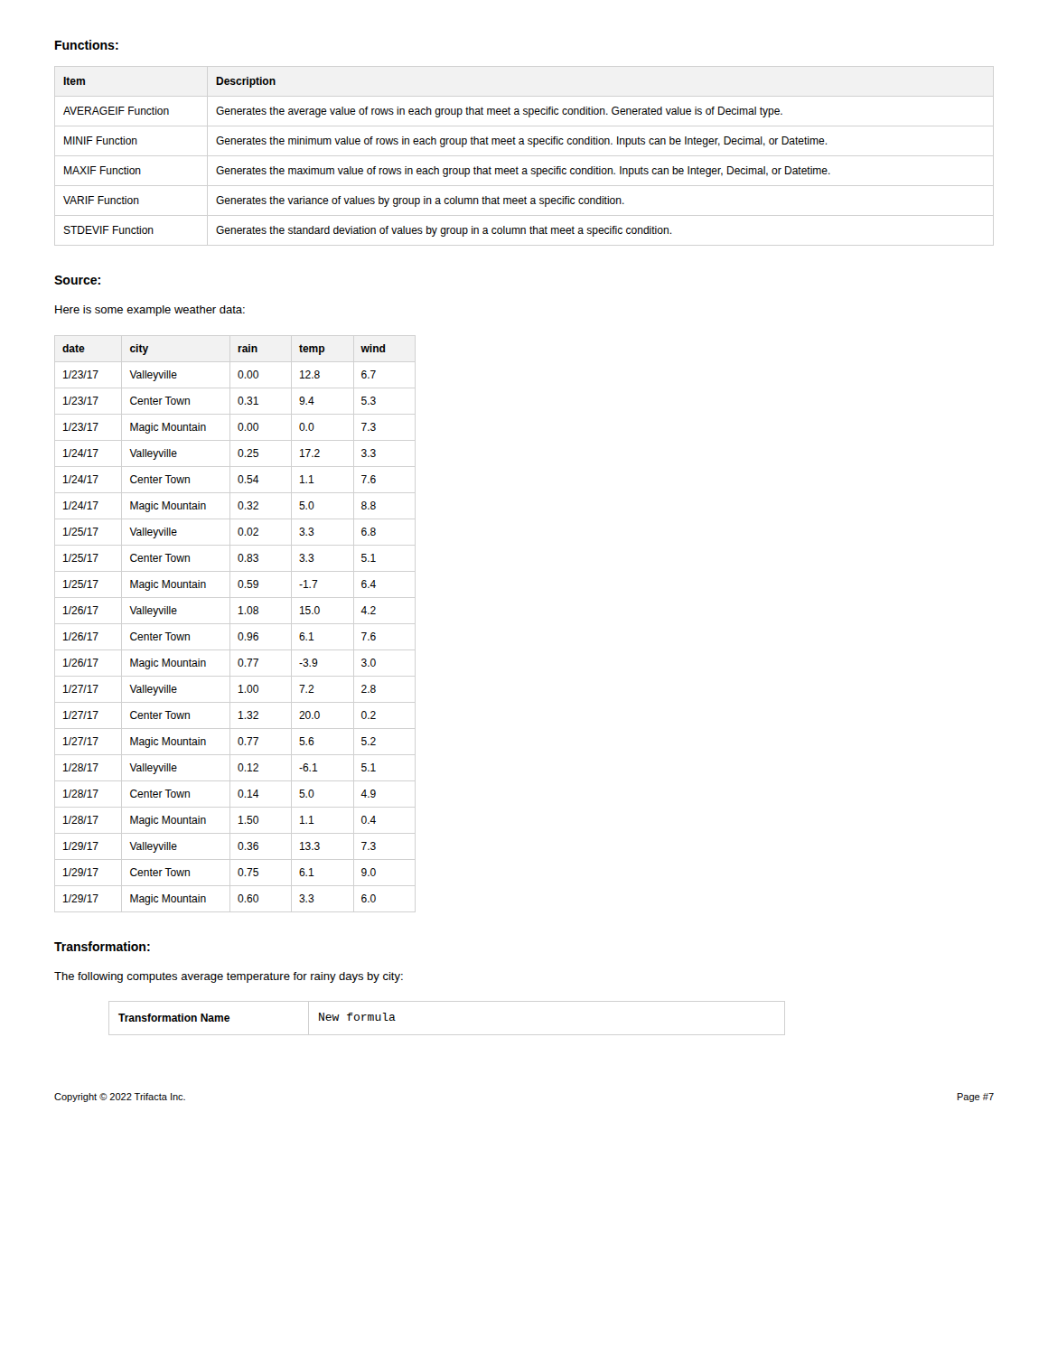Functions:
| Item | Description |
| --- | --- |
| AVERAGEIF Function | Generates the average value of rows in each group that meet a specific condition. Generated value is of Decimal type. |
| MINIF Function | Generates the minimum value of rows in each group that meet a specific condition. Inputs can be Integer, Decimal, or Datetime. |
| MAXIF Function | Generates the maximum value of rows in each group that meet a specific condition. Inputs can be Integer, Decimal, or Datetime. |
| VARIF Function | Generates the variance of values by group in a column that meet a specific condition. |
| STDEVIF Function | Generates the standard deviation of values by group in a column that meet a specific condition. |
Source:
Here is some example weather data:
| date | city | rain | temp | wind |
| --- | --- | --- | --- | --- |
| 1/23/17 | Valleyville | 0.00 | 12.8 | 6.7 |
| 1/23/17 | Center Town | 0.31 | 9.4 | 5.3 |
| 1/23/17 | Magic Mountain | 0.00 | 0.0 | 7.3 |
| 1/24/17 | Valleyville | 0.25 | 17.2 | 3.3 |
| 1/24/17 | Center Town | 0.54 | 1.1 | 7.6 |
| 1/24/17 | Magic Mountain | 0.32 | 5.0 | 8.8 |
| 1/25/17 | Valleyville | 0.02 | 3.3 | 6.8 |
| 1/25/17 | Center Town | 0.83 | 3.3 | 5.1 |
| 1/25/17 | Magic Mountain | 0.59 | -1.7 | 6.4 |
| 1/26/17 | Valleyville | 1.08 | 15.0 | 4.2 |
| 1/26/17 | Center Town | 0.96 | 6.1 | 7.6 |
| 1/26/17 | Magic Mountain | 0.77 | -3.9 | 3.0 |
| 1/27/17 | Valleyville | 1.00 | 7.2 | 2.8 |
| 1/27/17 | Center Town | 1.32 | 20.0 | 0.2 |
| 1/27/17 | Magic Mountain | 0.77 | 5.6 | 5.2 |
| 1/28/17 | Valleyville | 0.12 | -6.1 | 5.1 |
| 1/28/17 | Center Town | 0.14 | 5.0 | 4.9 |
| 1/28/17 | Magic Mountain | 1.50 | 1.1 | 0.4 |
| 1/29/17 | Valleyville | 0.36 | 13.3 | 7.3 |
| 1/29/17 | Center Town | 0.75 | 6.1 | 9.0 |
| 1/29/17 | Magic Mountain | 0.60 | 3.3 | 6.0 |
Transformation:
The following computes average temperature for rainy days by city:
| Transformation Name | New formula |
Copyright © 2022 Trifacta Inc. Page #7